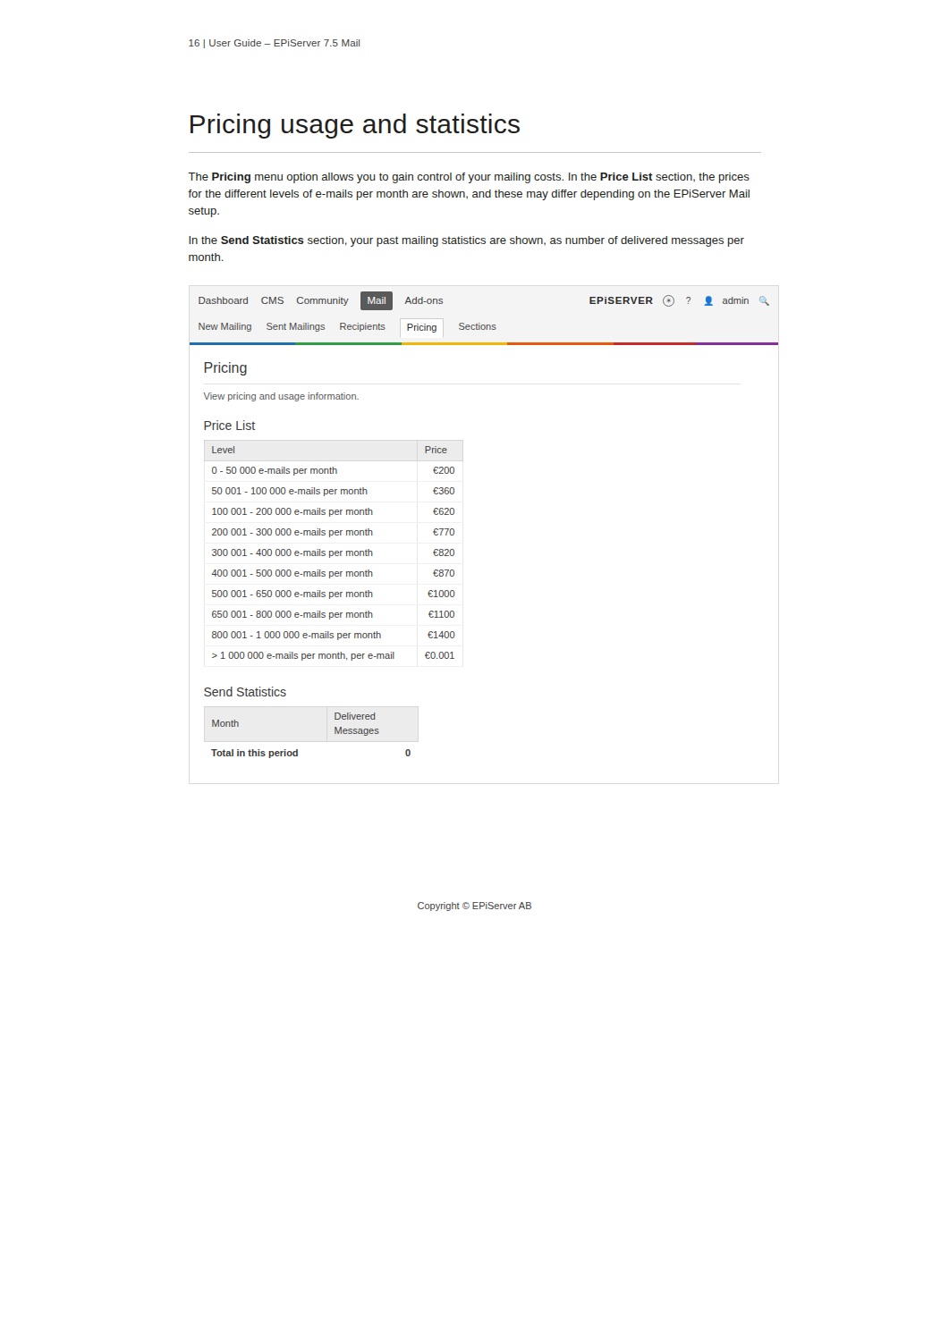16 | User Guide – EPiServer 7.5 Mail
Pricing usage and statistics
The Pricing menu option allows you to gain control of your mailing costs. In the Price List section, the prices for the different levels of e-mails per month are shown, and these may differ depending on the EPiServer Mail setup.
In the Send Statistics section, your past mailing statistics are shown, as number of delivered messages per month.
Dashboard CMS Community Mail Add-ons
EPiSERVER ☀ ? 👤 admin 🔍
New Mailing Sent Mailings Recipients Pricing Sections
Pricing
View pricing and usage information.
Price List
| Level | Price |
| --- | --- |
| 0 - 50 000 e-mails per month | €200 |
| 50 001 - 100 000 e-mails per month | €360 |
| 100 001 - 200 000 e-mails per month | €620 |
| 200 001 - 300 000 e-mails per month | €770 |
| 300 001 - 400 000 e-mails per month | €820 |
| 400 001 - 500 000 e-mails per month | €870 |
| 500 001 - 650 000 e-mails per month | €1000 |
| 650 001 - 800 000 e-mails per month | €1100 |
| 800 001 - 1 000 000 e-mails per month | €1400 |
| > 1 000 000 e-mails per month, per e-mail | €0.001 |
Send Statistics
| Month | Delivered Messages |
| --- | --- |
| Total in this period | 0 |
Copyright © EPiServer AB